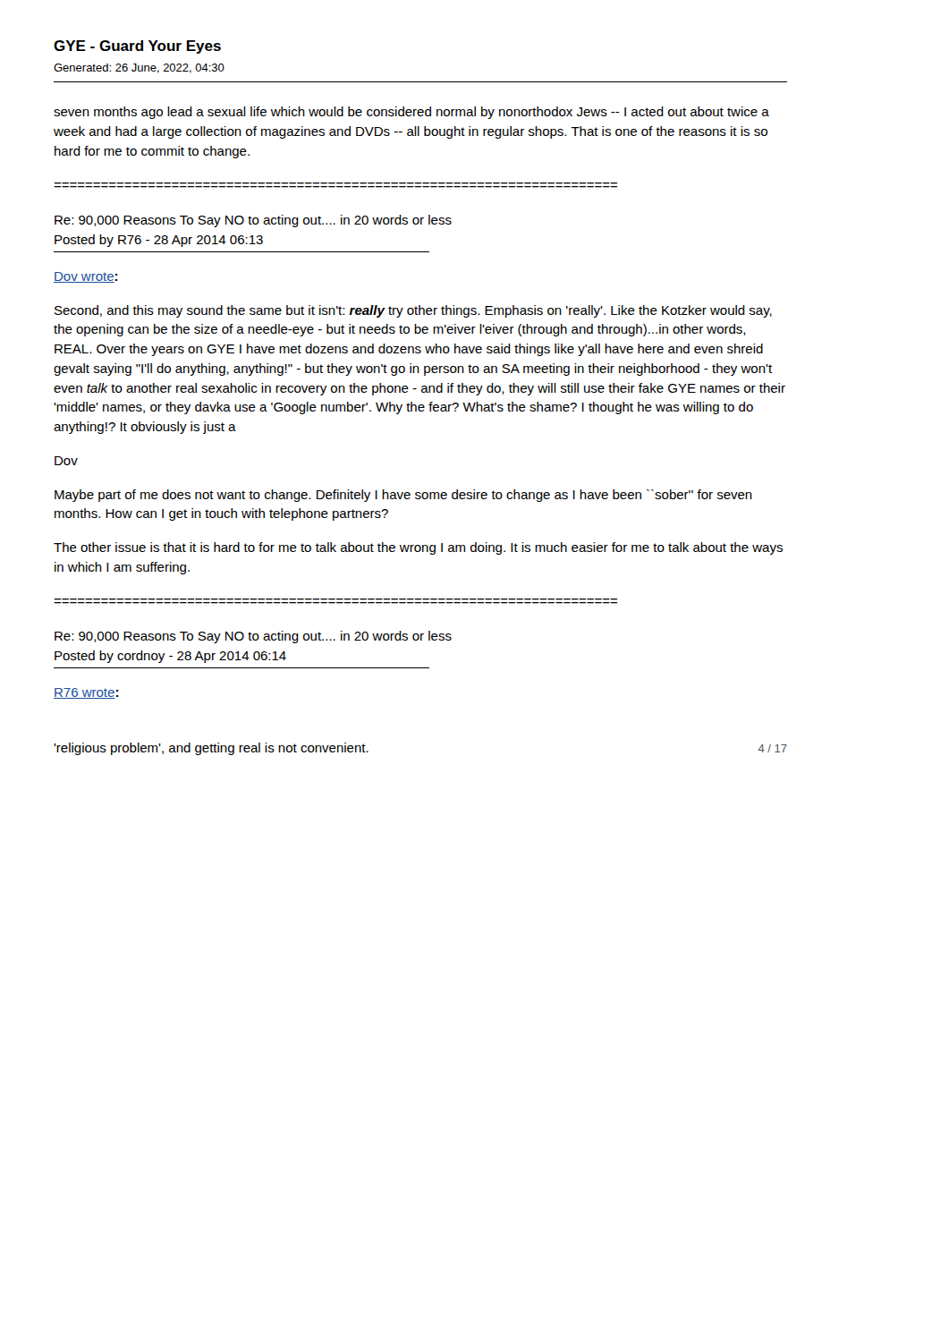GYE - Guard Your Eyes
Generated: 26 June, 2022, 04:30
seven months ago lead a sexual life which would be considered normal by nonorthodox Jews -- I acted out about twice a week and had a large collection of magazines and DVDs -- all bought in regular shops. That is one of the reasons it is so hard for me to commit to change.
========================================================================
Re: 90,000 Reasons To Say NO to acting out.... in 20 words or less
Posted by R76 - 28 Apr 2014 06:13
Dov wrote:
Second, and this may sound the same but it isn't: really try other things. Emphasis on 'really'. Like the Kotzker would say, the opening can be the size of a needle-eye - but it needs to be m'eiver l'eiver (through and through)...in other words, REAL. Over the years on GYE I have met dozens and dozens who have said things like y'all have here and even shreid gevalt saying "I'll do anything, anything!" - but they won't go in person to an SA meeting in their neighborhood - they won't even talk to another real sexaholic in recovery on the phone - and if they do, they will still use their fake GYE names or their 'middle' names, or they davka use a 'Google number'. Why the fear? What's the shame? I thought he was willing to do anything!? It obviously is just a
Dov
Maybe part of me does not want to change. Definitely I have some desire to change as I have been ``sober'' for seven months. How can I get in touch with telephone partners?
The other issue is that it is hard to for me to talk about the wrong I am doing. It is much easier for me to talk about the ways in which I am suffering.
========================================================================
Re: 90,000 Reasons To Say NO to acting out.... in 20 words or less
Posted by cordnoy - 28 Apr 2014 06:14
R76 wrote:
'religious problem', and getting real is not convenient.
4 / 17